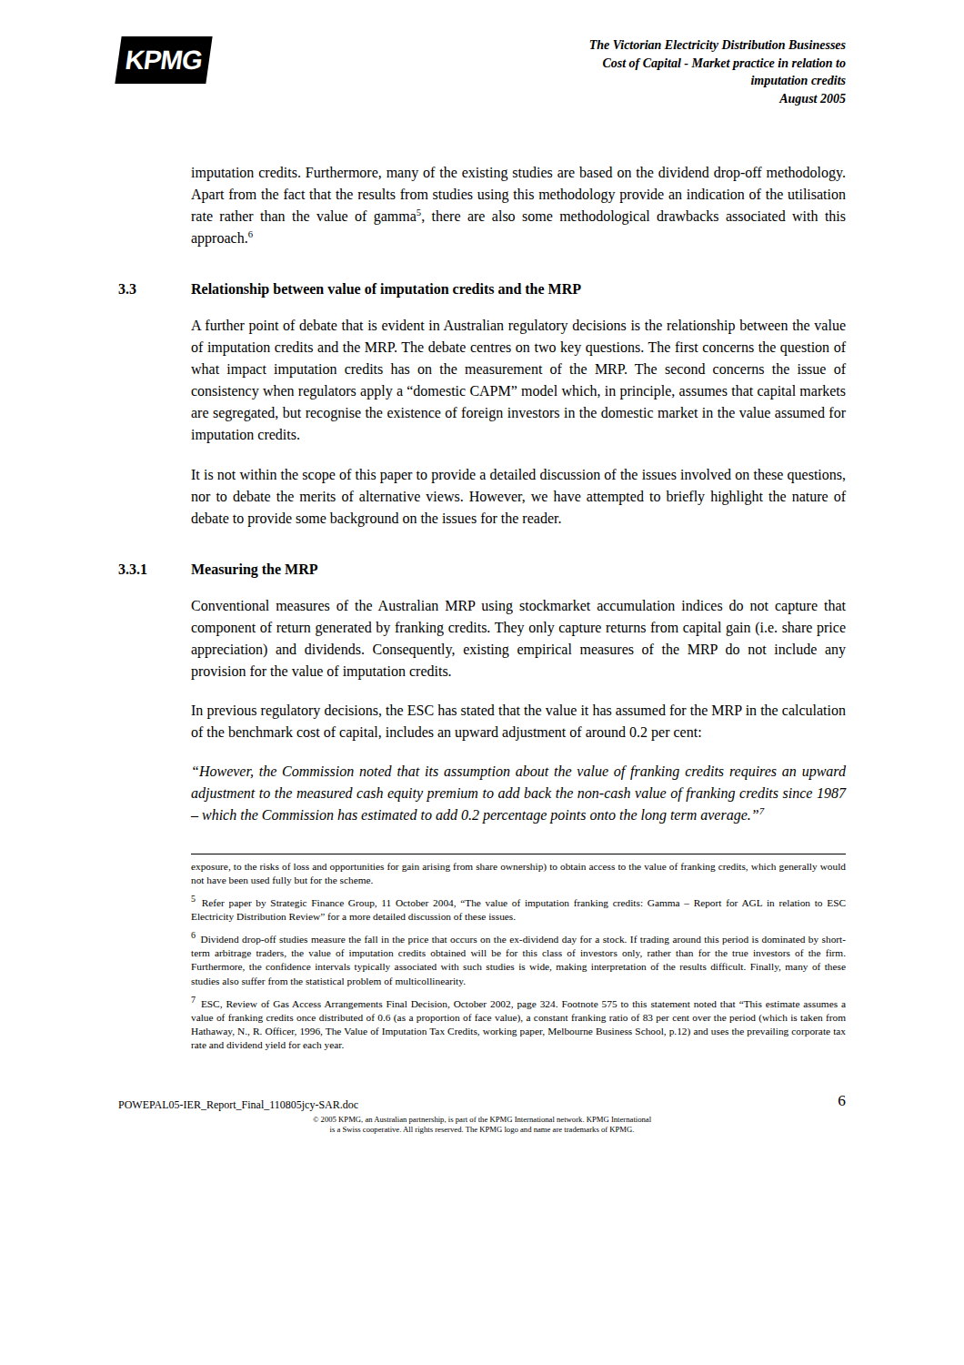KPMG
The Victorian Electricity Distribution Businesses
Cost of Capital - Market practice in relation to
imputation credits
August 2005
imputation credits. Furthermore, many of the existing studies are based on the dividend drop-off methodology. Apart from the fact that the results from studies using this methodology provide an indication of the utilisation rate rather than the value of gamma5, there are also some methodological drawbacks associated with this approach.6
3.3 Relationship between value of imputation credits and the MRP
A further point of debate that is evident in Australian regulatory decisions is the relationship between the value of imputation credits and the MRP. The debate centres on two key questions. The first concerns the question of what impact imputation credits has on the measurement of the MRP. The second concerns the issue of consistency when regulators apply a “domestic CAPM” model which, in principle, assumes that capital markets are segregated, but recognise the existence of foreign investors in the domestic market in the value assumed for imputation credits.
It is not within the scope of this paper to provide a detailed discussion of the issues involved on these questions, nor to debate the merits of alternative views. However, we have attempted to briefly highlight the nature of debate to provide some background on the issues for the reader.
3.3.1 Measuring the MRP
Conventional measures of the Australian MRP using stockmarket accumulation indices do not capture that component of return generated by franking credits. They only capture returns from capital gain (i.e. share price appreciation) and dividends. Consequently, existing empirical measures of the MRP do not include any provision for the value of imputation credits.
In previous regulatory decisions, the ESC has stated that the value it has assumed for the MRP in the calculation of the benchmark cost of capital, includes an upward adjustment of around 0.2 per cent:
“However, the Commission noted that its assumption about the value of franking credits requires an upward adjustment to the measured cash equity premium to add back the non-cash value of franking credits since 1987 – which the Commission has estimated to add 0.2 percentage points onto the long term average.”7
exposure, to the risks of loss and opportunities for gain arising from share ownership) to obtain access to the value of franking credits, which generally would not have been used fully but for the scheme.
5 Refer paper by Strategic Finance Group, 11 October 2004, “The value of imputation franking credits: Gamma – Report for AGL in relation to ESC Electricity Distribution Review” for a more detailed discussion of these issues.
6 Dividend drop-off studies measure the fall in the price that occurs on the ex-dividend day for a stock. If trading around this period is dominated by short-term arbitrage traders, the value of imputation credits obtained will be for this class of investors only, rather than for the true investors of the firm. Furthermore, the confidence intervals typically associated with such studies is wide, making interpretation of the results difficult. Finally, many of these studies also suffer from the statistical problem of multicollinearity.
7 ESC, Review of Gas Access Arrangements Final Decision, October 2002, page 324. Footnote 575 to this statement noted that “This estimate assumes a value of franking credits once distributed of 0.6 (as a proportion of face value), a constant franking ratio of 83 per cent over the period (which is taken from Hathaway, N., R. Officer, 1996, The Value of Imputation Tax Credits, working paper, Melbourne Business School, p.12) and uses the prevailing corporate tax rate and dividend yield for each year.
POWEPAL05-IER_Report_Final_110805jcy-SAR.doc
6
© 2005 KPMG, an Australian partnership, is part of the KPMG International network. KPMG International
is a Swiss cooperative. All rights reserved. The KPMG logo and name are trademarks of KPMG.